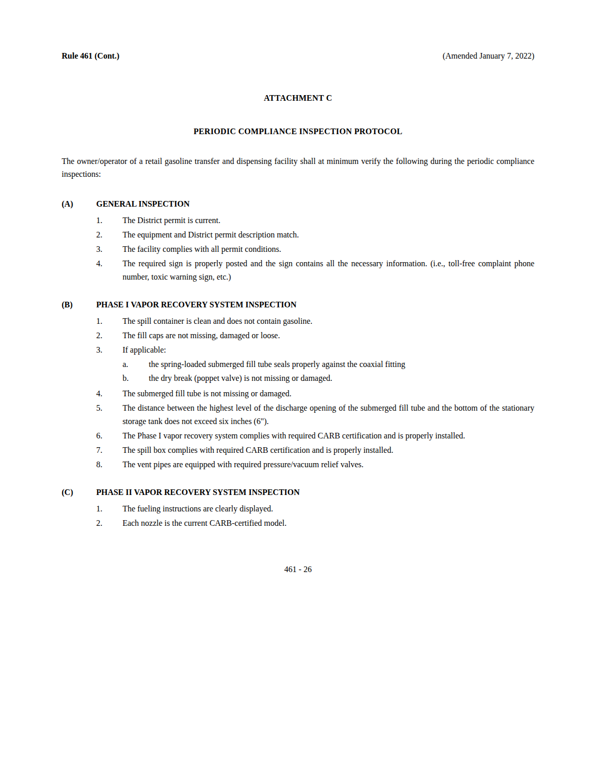Rule 461 (Cont.) (Amended January 7, 2022)
ATTACHMENT C
PERIODIC COMPLIANCE INSPECTION PROTOCOL
The owner/operator of a retail gasoline transfer and dispensing facility shall at minimum verify the following during the periodic compliance inspections:
(A) GENERAL INSPECTION
1. The District permit is current.
2. The equipment and District permit description match.
3. The facility complies with all permit conditions.
4. The required sign is properly posted and the sign contains all the necessary information. (i.e., toll-free complaint phone number, toxic warning sign, etc.)
(B) PHASE I VAPOR RECOVERY SYSTEM INSPECTION
1. The spill container is clean and does not contain gasoline.
2. The fill caps are not missing, damaged or loose.
3. If applicable:
a. the spring-loaded submerged fill tube seals properly against the coaxial fitting
b. the dry break (poppet valve) is not missing or damaged.
4. The submerged fill tube is not missing or damaged.
5. The distance between the highest level of the discharge opening of the submerged fill tube and the bottom of the stationary storage tank does not exceed six inches (6").
6. The Phase I vapor recovery system complies with required CARB certification and is properly installed.
7. The spill box complies with required CARB certification and is properly installed.
8. The vent pipes are equipped with required pressure/vacuum relief valves.
(C) PHASE II VAPOR RECOVERY SYSTEM INSPECTION
1. The fueling instructions are clearly displayed.
2. Each nozzle is the current CARB-certified model.
461 - 26